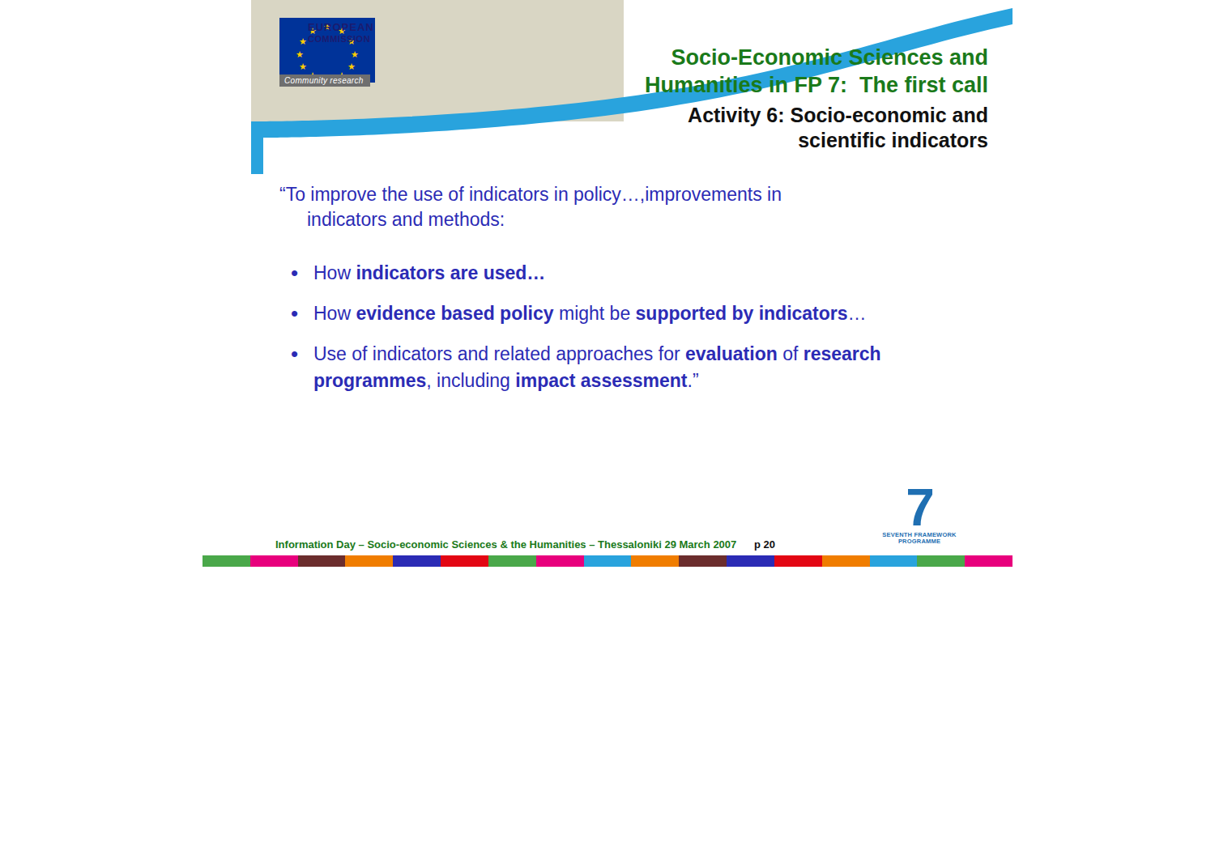★ ★ ★ ★ ★ ★ ★ ★ ★ ★ ★ ★
EUROPEAN COMMISSION
Community research
Socio-Economic Sciences and
Humanities in FP 7: The first call
Activity 6: Socio-economic and
scientific indicators
“To improve the use of indicators in policy…,improvements in indicators and methods:
How indicators are used…
How evidence based policy might be supported by indicators…
Use of indicators and related approaches for evaluation of research programmes, including impact assessment.”
7
SEVENTH FRAMEWORK
PROGRAMME
Information Day – Socio-economic Sciences & the Humanities – Thessaloniki 29 March 2007 p 20